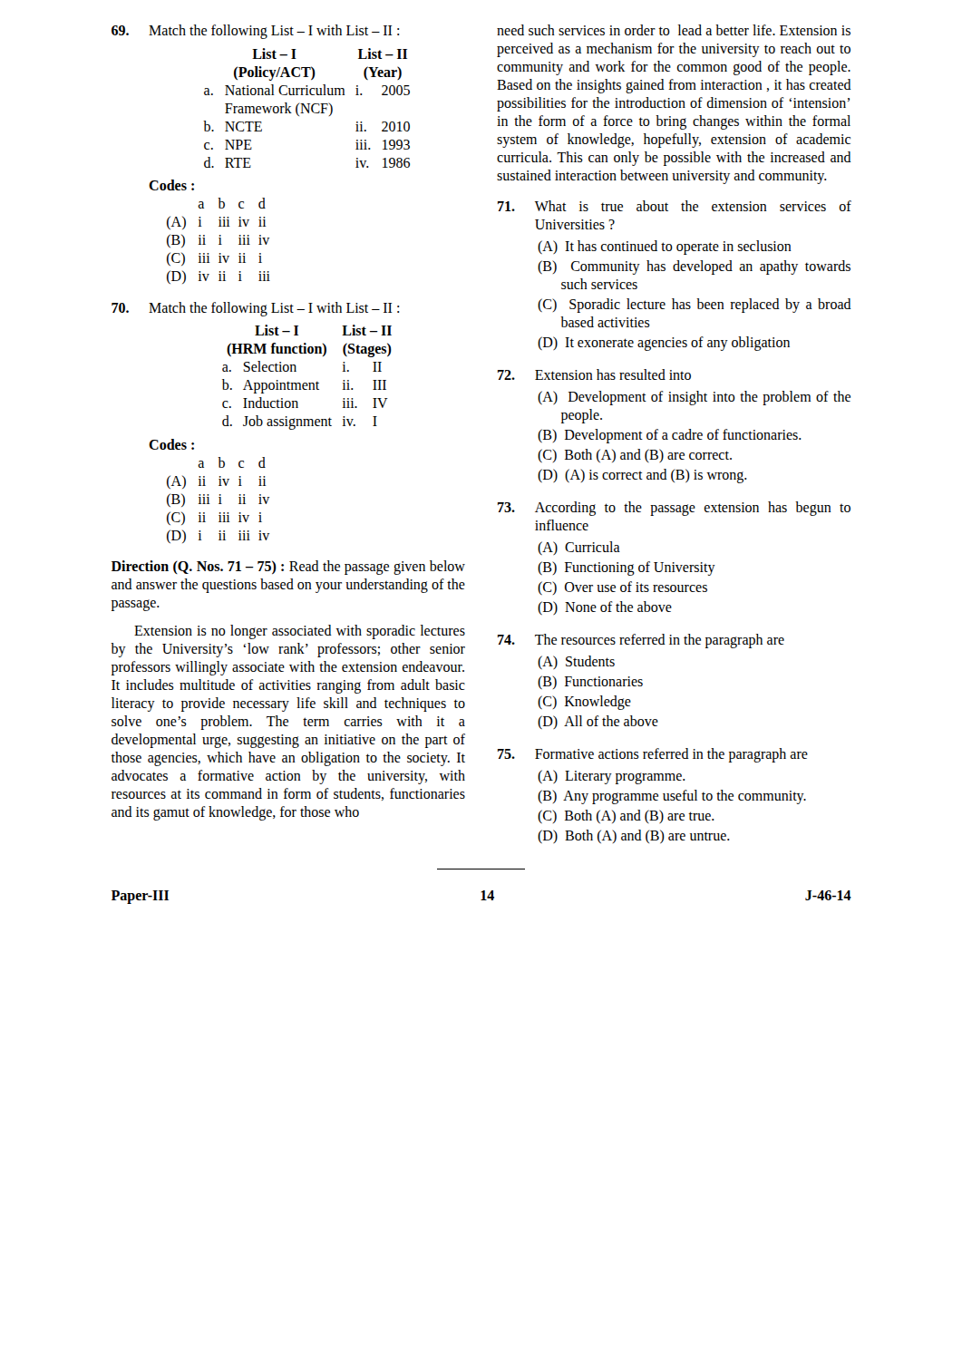69.
Match the following List – I with List – II :
| List – I | List – II |
| --- | --- |
| (Policy/ACT) | (Year) |
| a. | National Curriculum Framework (NCF) | i. | 2005 |
| b. | NCTE | ii. | 2010 |
| c. | NPE | iii. | 1993 |
| d. | RTE | iv. | 1986 |
Codes :
| | a | b | c | d |
| (A) | i | iii | iv | ii |
| (B) | ii | i | iii | iv |
| (C) | iii | iv | ii | i |
| (D) | iv | ii | i | iii |
70.
Match the following List – I with List – II :
| List – I | List – II |
| --- | --- |
| (HRM function) | (Stages) |
| a. | Selection | i. | II |
| b. | Appointment | ii. | III |
| c. | Induction | iii. | IV |
| d. | Job assignment | iv. | I |
Codes :
| | a | b | c | d |
| (A) | ii | iv | i | ii |
| (B) | iii | i | ii | iv |
| (C) | ii | iii | iv | i |
| (D) | i | ii | iii | iv |
Direction (Q. Nos. 71 – 75) : Read the passage given below and answer the questions based on your understanding of the passage.
Extension is no longer associated with sporadic lectures by the University’s ‘low rank’ professors; other senior professors willingly associate with the extension endeavour. It includes multitude of activities ranging from adult basic literacy to provide necessary life skill and techniques to solve one’s problem. The term carries with it a developmental urge, suggesting an initiative on the part of those agencies, which have an obligation to the society. It advocates a formative action by the university, with resources at its command in form of students, functionaries and its gamut of knowledge, for those who
need such services in order to lead a better life. Extension is perceived as a mechanism for the university to reach out to community and work for the common good of the people. Based on the insights gained from interaction , it has created possibilities for the introduction of dimension of ‘intension’ in the form of a force to bring changes within the formal system of knowledge, hopefully, extension of academic curricula. This can only be possible with the increased and sustained interaction between university and community.
71.
What is true about the extension services of Universities ?
(A) It has continued to operate in seclusion
(B) Community has developed an apathy towards such services
(C) Sporadic lecture has been replaced by a broad based activities
(D) It exonerate agencies of any obligation
72.
Extension has resulted into
(A) Development of insight into the problem of the people.
(B) Development of a cadre of functionaries.
(C) Both (A) and (B) are correct.
(D) (A) is correct and (B) is wrong.
73.
According to the passage extension has begun to influence
(A) Curricula
(B) Functioning of University
(C) Over use of its resources
(D) None of the above
74.
The resources referred in the paragraph are
(A) Students
(B) Functionaries
(C) Knowledge
(D) All of the above
75.
Formative actions referred in the paragraph are
(A) Literary programme.
(B) Any programme useful to the community.
(C) Both (A) and (B) are true.
(D) Both (A) and (B) are untrue.
Paper-III
14
J-46-14